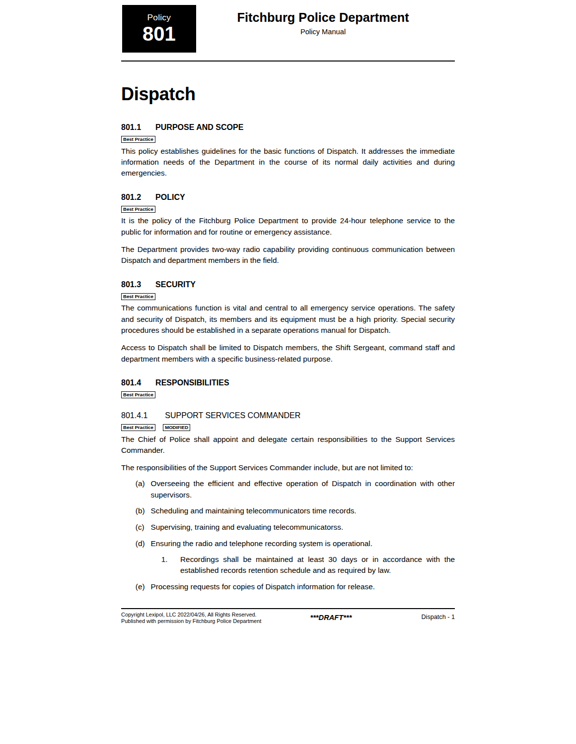Policy
801
Fitchburg Police Department
Policy Manual
Dispatch
801.1 PURPOSE AND SCOPE
Best Practice
This policy establishes guidelines for the basic functions of Dispatch. It addresses the immediate information needs of the Department in the course of its normal daily activities and during emergencies.
801.2 POLICY
Best Practice
It is the policy of the Fitchburg Police Department to provide 24-hour telephone service to the public for information and for routine or emergency assistance.
The Department provides two-way radio capability providing continuous communication between Dispatch and department members in the field.
801.3 SECURITY
Best Practice
The communications function is vital and central to all emergency service operations. The safety and security of Dispatch, its members and its equipment must be a high priority. Special security procedures should be established in a separate operations manual for Dispatch.
Access to Dispatch shall be limited to Dispatch members, the Shift Sergeant, command staff and department members with a specific business-related purpose.
801.4 RESPONSIBILITIES
Best Practice
801.4.1 SUPPORT SERVICES COMMANDER
Best Practice MODIFIED
The Chief of Police shall appoint and delegate certain responsibilities to the Support Services Commander.
The responsibilities of the Support Services Commander include, but are not limited to:
(a) Overseeing the efficient and effective operation of Dispatch in coordination with other supervisors.
(b) Scheduling and maintaining telecommunicators time records.
(c) Supervising, training and evaluating telecommunicatorss.
(d) Ensuring the radio and telephone recording system is operational.
1. Recordings shall be maintained at least 30 days or in accordance with the established records retention schedule and as required by law.
(e) Processing requests for copies of Dispatch information for release.
Copyright Lexipol, LLC 2022/04/26, All Rights Reserved.
Published with permission by Fitchburg Police Department
***DRAFT***
Dispatch - 1